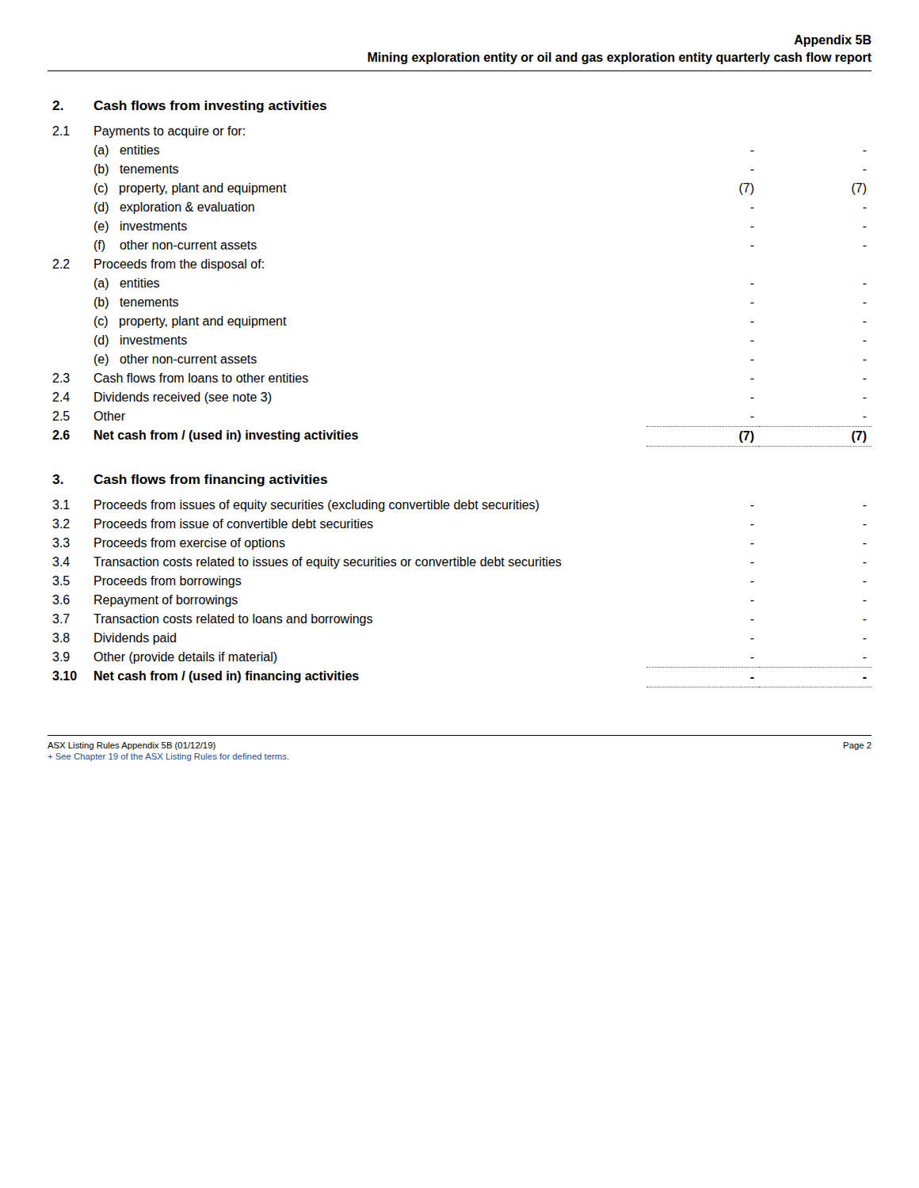Appendix 5B
Mining exploration entity or oil and gas exploration entity quarterly cash flow report
| 2. | Cash flows from investing activities | | |
| 2.1 | Payments to acquire or for: | | |
| | (a) entities | - | - |
| | (b) tenements | - | - |
| | (c) property, plant and equipment | (7) | (7) |
| | (d) exploration & evaluation | - | - |
| | (e) investments | - | - |
| | (f) other non-current assets | - | - |
| 2.2 | Proceeds from the disposal of: | | |
| | (a) entities | - | - |
| | (b) tenements | - | - |
| | (c) property, plant and equipment | - | - |
| | (d) investments | - | - |
| | (e) other non-current assets | - | - |
| 2.3 | Cash flows from loans to other entities | - | - |
| 2.4 | Dividends received (see note 3) | - | - |
| 2.5 | Other | - | - |
| 2.6 | Net cash from / (used in) investing activities | (7) | (7) |
| 3. | Cash flows from financing activities | | |
| 3.1 | Proceeds from issues of equity securities (excluding convertible debt securities) | - | - |
| 3.2 | Proceeds from issue of convertible debt securities | - | - |
| 3.3 | Proceeds from exercise of options | - | - |
| 3.4 | Transaction costs related to issues of equity securities or convertible debt securities | - | - |
| 3.5 | Proceeds from borrowings | - | - |
| 3.6 | Repayment of borrowings | - | - |
| 3.7 | Transaction costs related to loans and borrowings | - | - |
| 3.8 | Dividends paid | - | - |
| 3.9 | Other (provide details if material) | - | - |
| 3.10 | Net cash from / (used in) financing activities | - | - |
ASX Listing Rules Appendix 5B (01/12/19)Page 2
+ See Chapter 19 of the ASX Listing Rules for defined terms.